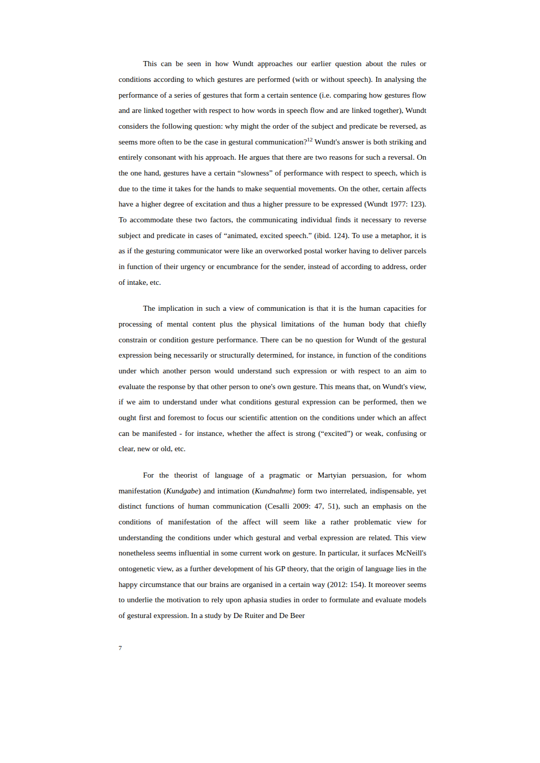This can be seen in how Wundt approaches our earlier question about the rules or conditions according to which gestures are performed (with or without speech). In analysing the performance of a series of gestures that form a certain sentence (i.e. comparing how gestures flow and are linked together with respect to how words in speech flow and are linked together), Wundt considers the following question: why might the order of the subject and predicate be reversed, as seems more often to be the case in gestural communication?12 Wundt's answer is both striking and entirely consonant with his approach. He argues that there are two reasons for such a reversal. On the one hand, gestures have a certain “slowness” of performance with respect to speech, which is due to the time it takes for the hands to make sequential movements. On the other, certain affects have a higher degree of excitation and thus a higher pressure to be expressed (Wundt 1977: 123). To accommodate these two factors, the communicating individual finds it necessary to reverse subject and predicate in cases of “animated, excited speech.” (ibid. 124). To use a metaphor, it is as if the gesturing communicator were like an overworked postal worker having to deliver parcels in function of their urgency or encumbrance for the sender, instead of according to address, order of intake, etc.
The implication in such a view of communication is that it is the human capacities for processing of mental content plus the physical limitations of the human body that chiefly constrain or condition gesture performance. There can be no question for Wundt of the gestural expression being necessarily or structurally determined, for instance, in function of the conditions under which another person would understand such expression or with respect to an aim to evaluate the response by that other person to one's own gesture. This means that, on Wundt's view, if we aim to understand under what conditions gestural expression can be performed, then we ought first and foremost to focus our scientific attention on the conditions under which an affect can be manifested - for instance, whether the affect is strong (“excited”) or weak, confusing or clear, new or old, etc.
For the theorist of language of a pragmatic or Martyian persuasion, for whom manifestation (Kundgabe) and intimation (Kundnahme) form two interrelated, indispensable, yet distinct functions of human communication (Cesalli 2009: 47, 51), such an emphasis on the conditions of manifestation of the affect will seem like a rather problematic view for understanding the conditions under which gestural and verbal expression are related. This view nonetheless seems influential in some current work on gesture. In particular, it surfaces McNeill's ontogenetic view, as a further development of his GP theory, that the origin of language lies in the happy circumstance that our brains are organised in a certain way (2012: 154). It moreover seems to underlie the motivation to rely upon aphasia studies in order to formulate and evaluate models of gestural expression. In a study by De Ruiter and De Beer
7